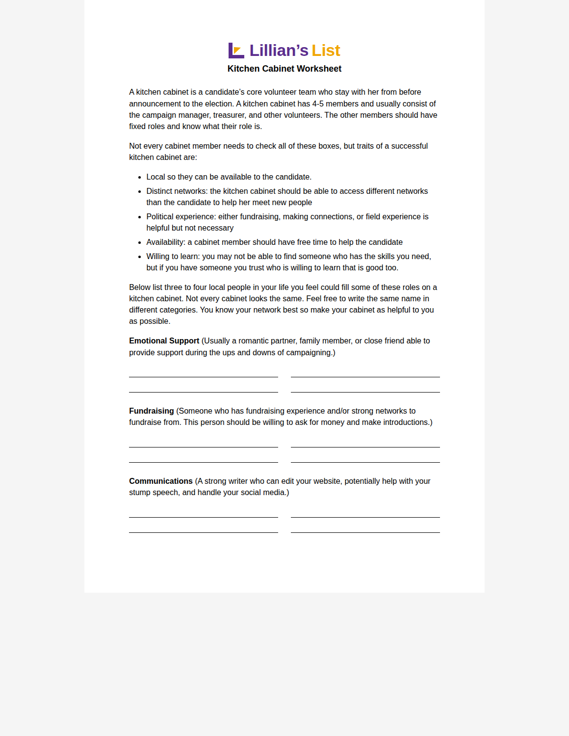Lillian’s List
Kitchen Cabinet Worksheet
A kitchen cabinet is a candidate’s core volunteer team who stay with her from before announcement to the election. A kitchen cabinet has 4-5 members and usually consist of the campaign manager, treasurer, and other volunteers. The other members should have fixed roles and know what their role is.
Not every cabinet member needs to check all of these boxes, but traits of a successful kitchen cabinet are:
Local so they can be available to the candidate.
Distinct networks: the kitchen cabinet should be able to access different networks than the candidate to help her meet new people
Political experience: either fundraising, making connections, or field experience is helpful but not necessary
Availability: a cabinet member should have free time to help the candidate
Willing to learn: you may not be able to find someone who has the skills you need, but if you have someone you trust who is willing to learn that is good too.
Below list three to four local people in your life you feel could fill some of these roles on a kitchen cabinet. Not every cabinet looks the same. Feel free to write the same name in different categories. You know your network best so make your cabinet as helpful to you as possible.
Emotional Support (Usually a romantic partner, family member, or close friend able to provide support during the ups and downs of campaigning.)
Fundraising (Someone who has fundraising experience and/or strong networks to fundraise from. This person should be willing to ask for money and make introductions.)
Communications (A strong writer who can edit your website, potentially help with your stump speech, and handle your social media.)